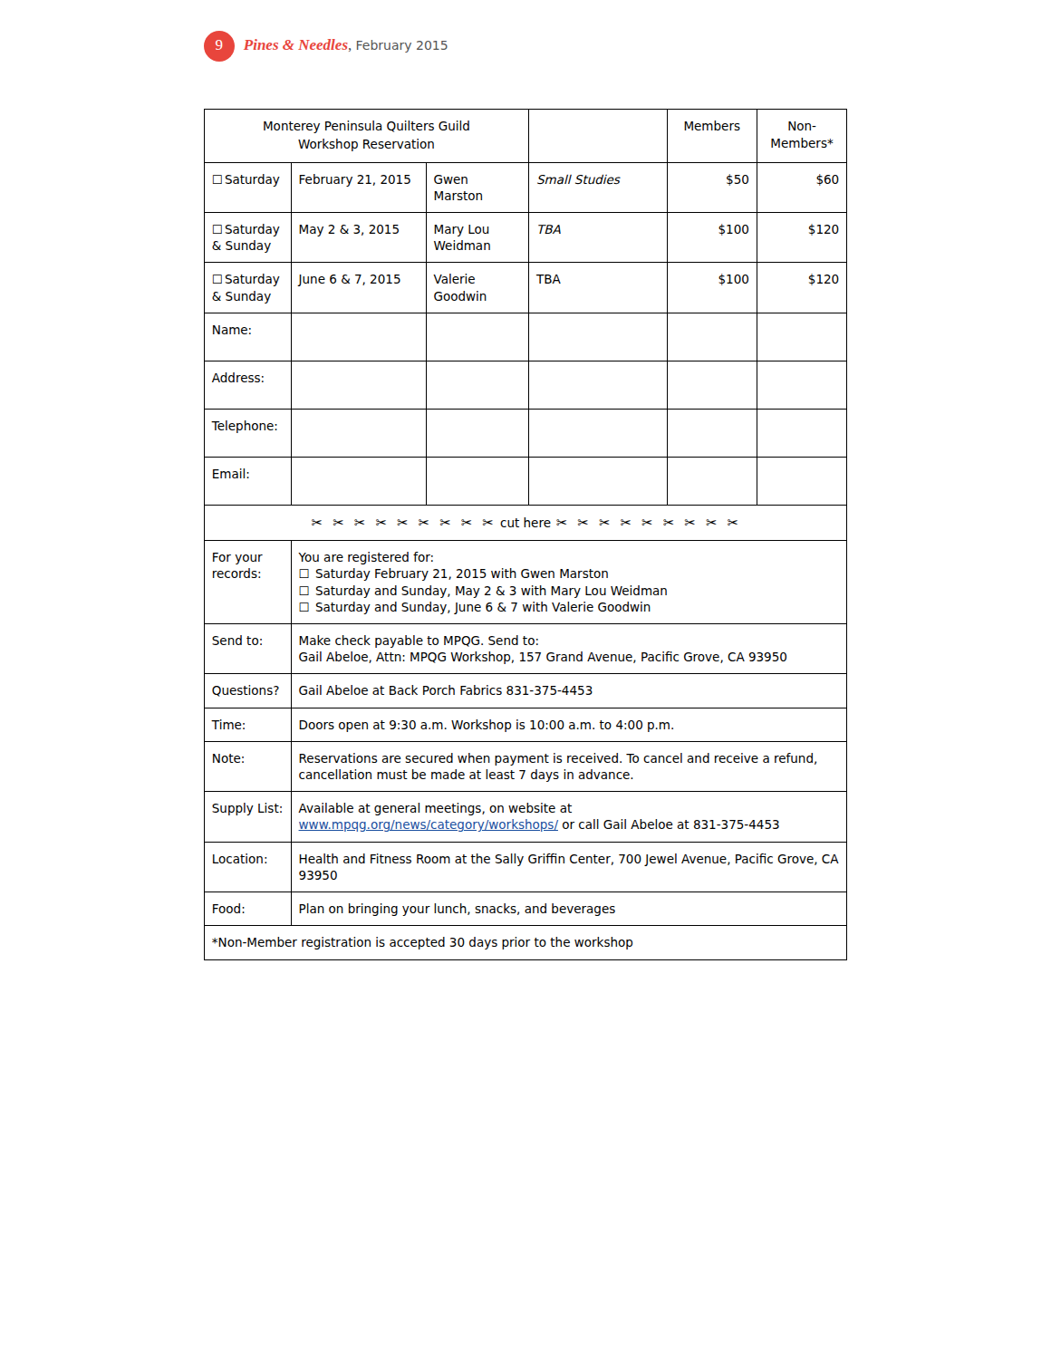9
Pines & Needles, February 2015
| Monterey Peninsula Quilters Guild Workshop Reservation | | Members | Non-Members* |
| ☐ Saturday | February 21, 2015 | Gwen Marston | Small Studies | $50 | $60 |
| ☐ Saturday & Sunday | May 2 & 3, 2015 | Mary Lou Weidman | TBA | $100 | $120 |
| ☐ Saturday & Sunday | June 6 & 7, 2015 | Valerie Goodwin | TBA | $100 | $120 |
| Name: | | | | | |
| Address: | | | | | |
| Telephone: | | | | | |
| Email: | | | | | |
| ✂ ✂ ✂ ✂ ✂ ✂ ✂ ✂ ✂ cut here ✂ ✂ ✂ ✂ ✂ ✂ ✂ ✂ ✂ |
| For your records: | You are registered for: ☐ Saturday February 21, 2015 with Gwen Marston ☐ Saturday and Sunday, May 2 & 3 with Mary Lou Weidman ☐ Saturday and Sunday, June 6 & 7 with Valerie Goodwin |
| Send to: | Make check payable to MPQG. Send to: Gail Abeloe, Attn: MPQG Workshop, 157 Grand Avenue, Pacific Grove, CA 93950 |
| Questions? | Gail Abeloe at Back Porch Fabrics 831-375-4453 |
| Time: | Doors open at 9:30 a.m. Workshop is 10:00 a.m. to 4:00 p.m. |
| Note: | Reservations are secured when payment is received. To cancel and receive a refund, cancellation must be made at least 7 days in advance. |
| Supply List: | Available at general meetings, on website at www.mpqg.org/news/category/workshops/ or call Gail Abeloe at 831-375-4453 |
| Location: | Health and Fitness Room at the Sally Griffin Center, 700 Jewel Avenue, Pacific Grove, CA 93950 |
| Food: | Plan on bringing your lunch, snacks, and beverages |
| *Non-Member registration is accepted 30 days prior to the workshop |